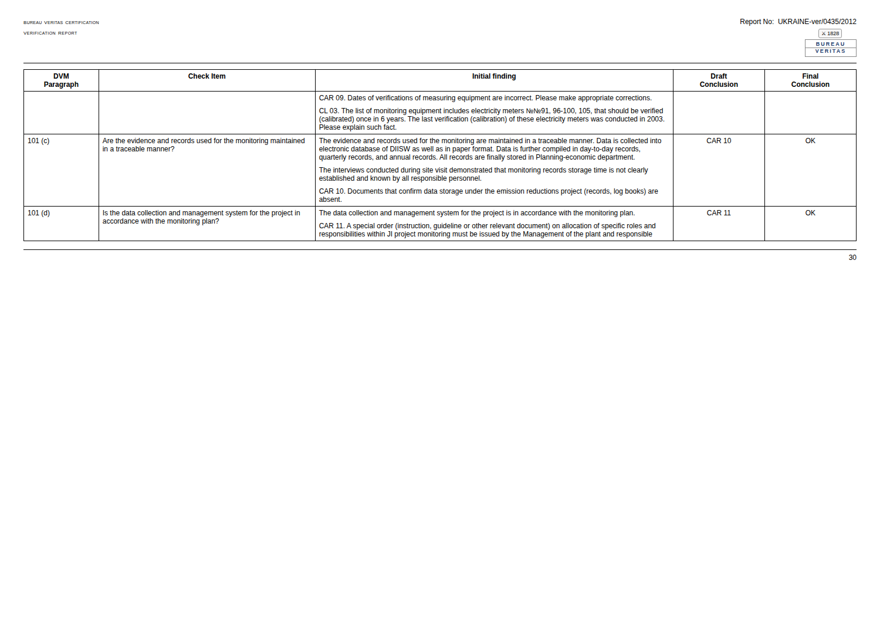BUREAU VERITAS CERTIFICATION
Report No: UKRAINE-ver/0435/2012
VERIFICATION REPORT
⚔ 1828
BUREAU
VERITAS
| DVM Paragraph | Check Item | Initial finding | Draft Conclusion | Final Conclusion |
| --- | --- | --- | --- | --- |
| | | CAR 09. Dates of verifications of measuring equipment are incorrect. Please make appropriate corrections. CL 03. The list of monitoring equipment includes electricity meters №№91, 96-100, 105, that should be verified (calibrated) once in 6 years. The last verification (calibration) of these electricity meters was conducted in 2003. Please explain such fact. | | |
| 101 (c) | Are the evidence and records used for the monitoring maintained in a traceable manner? | The evidence and records used for the monitoring are maintained in a traceable manner. Data is collected into electronic database of DIISW as well as in paper format. Data is further compiled in day-to-day records, quarterly records, and annual records. All records are finally stored in Planning-economic department. The interviews conducted during site visit demonstrated that monitoring records storage time is not clearly established and known by all responsible personnel. CAR 10. Documents that confirm data storage under the emission reductions project (records, log books) are absent. | CAR 10 | OK |
| 101 (d) | Is the data collection and management system for the project in accordance with the monitoring plan? | The data collection and management system for the project is in accordance with the monitoring plan. CAR 11. A special order (instruction, guideline or other relevant document) on allocation of specific roles and responsibilities within JI project monitoring must be issued by the Management of the plant and responsible | CAR 11 | OK |
30